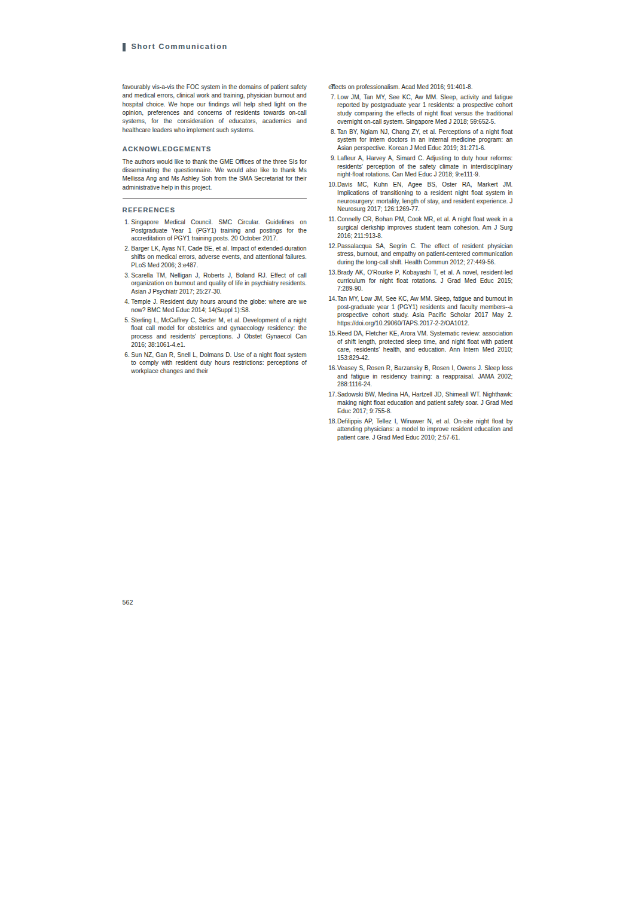Short Communication
favourably vis-a-vis the FOC system in the domains of patient safety and medical errors, clinical work and training, physician burnout and hospital choice. We hope our findings will help shed light on the opinion, preferences and concerns of residents towards on-call systems, for the consideration of educators, academics and healthcare leaders who implement such systems.
ACKNOWLEDGEMENTS
The authors would like to thank the GME Offices of the three SIs for disseminating the questionnaire. We would also like to thank Ms Mellissa Ang and Ms Ashley Soh from the SMA Secretariat for their administrative help in this project.
REFERENCES
Singapore Medical Council. SMC Circular. Guidelines on Postgraduate Year 1 (PGY1) training and postings for the accreditation of PGY1 training posts. 20 October 2017.
Barger LK, Ayas NT, Cade BE, et al. Impact of extended-duration shifts on medical errors, adverse events, and attentional failures. PLoS Med 2006; 3:e487.
Scarella TM, Nelligan J, Roberts J, Boland RJ. Effect of call organization on burnout and quality of life in psychiatry residents. Asian J Psychiatr 2017; 25:27-30.
Temple J. Resident duty hours around the globe: where are we now? BMC Med Educ 2014; 14(Suppl 1):S8.
Sterling L, McCaffrey C, Secter M, et al. Development of a night float call model for obstetrics and gynaecology residency: the process and residents' perceptions. J Obstet Gynaecol Can 2016; 38:1061-4.e1.
Sun NZ, Gan R, Snell L, Dolmans D. Use of a night float system to comply with resident duty hours restrictions: perceptions of workplace changes and their
effects on professionalism. Acad Med 2016; 91:401-8.
Low JM, Tan MY, See KC, Aw MM. Sleep, activity and fatigue reported by postgraduate year 1 residents: a prospective cohort study comparing the effects of night float versus the traditional overnight on-call system. Singapore Med J 2018; 59:652-5.
Tan BY, Ngiam NJ, Chang ZY, et al. Perceptions of a night float system for intern doctors in an internal medicine program: an Asian perspective. Korean J Med Educ 2019; 31:271-6.
Lafleur A, Harvey A, Simard C. Adjusting to duty hour reforms: residents' perception of the safety climate in interdisciplinary night-float rotations. Can Med Educ J 2018; 9:e111-9.
Davis MC, Kuhn EN, Agee BS, Oster RA, Markert JM. Implications of transitioning to a resident night float system in neurosurgery: mortality, length of stay, and resident experience. J Neurosurg 2017; 126:1269-77.
Connelly CR, Bohan PM, Cook MR, et al. A night float week in a surgical clerkship improves student team cohesion. Am J Surg 2016; 211:913-8.
Passalacqua SA, Segrin C. The effect of resident physician stress, burnout, and empathy on patient-centered communication during the long-call shift. Health Commun 2012; 27:449-56.
Brady AK, O'Rourke P, Kobayashi T, et al. A novel, resident-led curriculum for night float rotations. J Grad Med Educ 2015; 7:289-90.
Tan MY, Low JM, See KC, Aw MM. Sleep, fatigue and burnout in post-graduate year 1 (PGY1) residents and faculty members--a prospective cohort study. Asia Pacific Scholar 2017 May 2. https://doi.org/10.29060/TAPS.2017-2-2/OA1012.
Reed DA, Fletcher KE, Arora VM. Systematic review: association of shift length, protected sleep time, and night float with patient care, residents' health, and education. Ann Intern Med 2010; 153:829-42.
Veasey S, Rosen R, Barzansky B, Rosen I, Owens J. Sleep loss and fatigue in residency training: a reappraisal. JAMA 2002; 288:1116-24.
Sadowski BW, Medina HA, Hartzell JD, Shimeall WT. Nighthawk: making night float education and patient safety soar. J Grad Med Educ 2017; 9:755-8.
Defilippis AP, Tellez I, Winawer N, et al. On-site night float by attending physicians: a model to improve resident education and patient care. J Grad Med Educ 2010; 2:57-61.
562